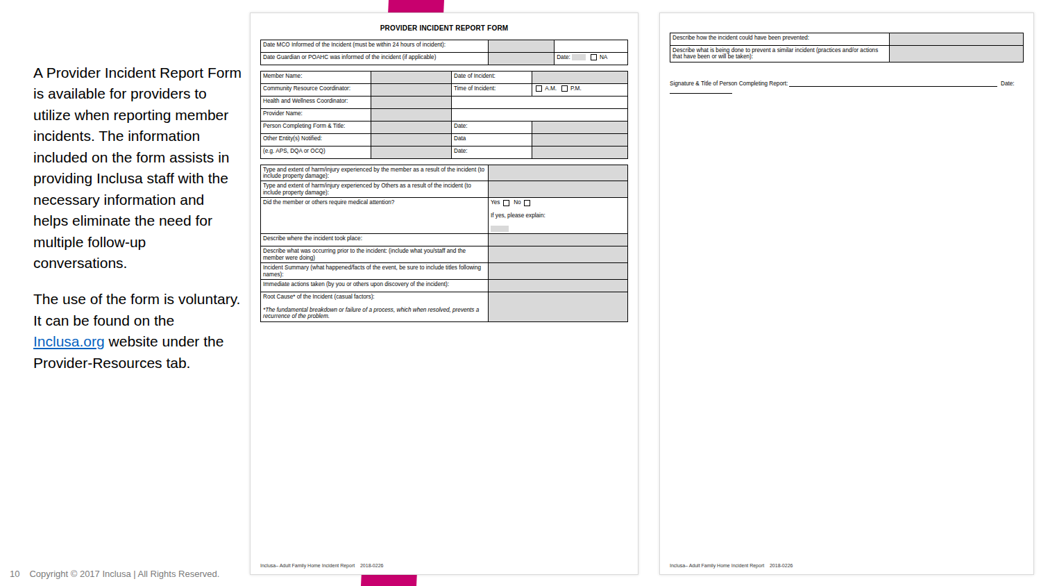A Provider Incident Report Form is available for providers to utilize when reporting member incidents. The information included on the form assists in providing Inclusa staff with the necessary information and helps eliminate the need for multiple follow-up conversations.
The use of the form is voluntary. It can be found on the Inclusa.org website under the Provider-Resources tab.
10 Copyright © 2017 Inclusa | All Rights Reserved.
PROVIDER INCIDENT REPORT FORM
| Date MCO Informed of the Incident (must be within 24 hours of incident): | | |
| Date Guardian or POAHC was informed of the incident (if applicable) | | Date: NA |
| Member Name: | | Date of Incident: | |
| Community Resource Coordinator: | | Time of Incident: | A.M. P.M. |
| Health and Wellness Coordinator: | | |
| Provider Name: | | |
| Person Completing Form & Title: | | Date: | |
| Other Entity(s) Notified: | | Data | |
| (e.g. APS, DQA or OCQ) | | Date: | |
| Type and extent of harm/injury experienced by the member as a result of the incident (to include property damage): | |
| Type and extent of harm/injury experienced by Others as a result of the incident (to include property damage): | |
| Did the member or others require medical attention? | Yes No If yes, please explain: |
| Describe where the incident took place: | |
| Describe what was occurring prior to the incident: (include what you/staff and the member were doing) | |
| Incident Summary (what happened/facts of the event, be sure to include titles following names): | |
| Immediate actions taken (by you or others upon discovery of the incident): | |
| Root Cause* of the Incident (casual factors): *The fundamental breakdown or failure of a process, which when resolved, prevents a recurrence of the problem. | |
Inclusa– Adult Family Home Incident Report 2018-0226
| Describe how the incident could have been prevented: | |
| Describe what is being done to prevent a similar incident (practices and/or actions that have been or will be taken): | |
Signature & Title of Person Completing Report: Date:
Inclusa– Adult Family Home Incident Report 2018-0226